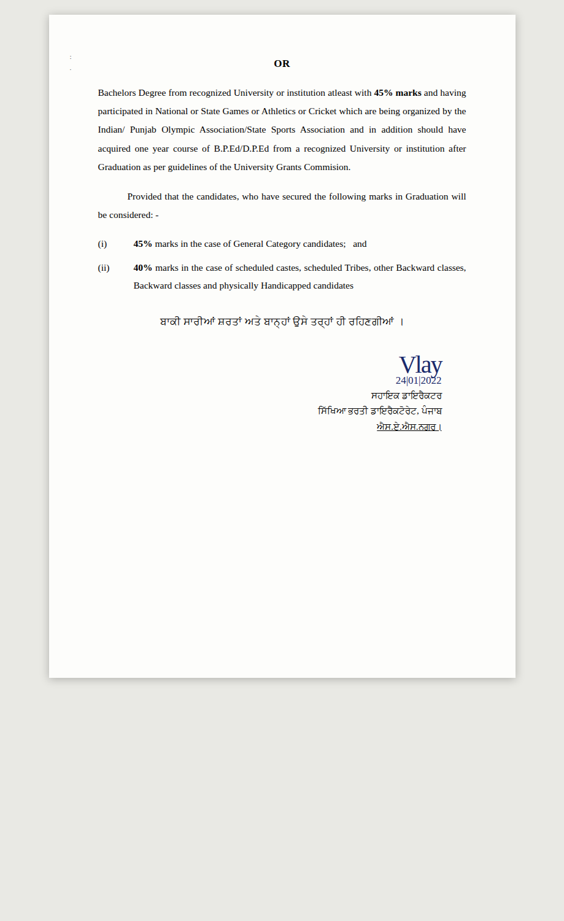:
.
OR
Bachelors Degree from recognized University or institution atleast with 45% marks and having participated in National or State Games or Athletics or Cricket which are being organized by the Indian/ Punjab Olympic Association/State Sports Association and in addition should have acquired one year course of B.P.Ed/D.P.Ed from a recognized University or institution after Graduation as per guidelines of the University Grants Commision.
Provided that the candidates, who have secured the following marks in Graduation will be considered: -
(i) 45% marks in the case of General Category candidates; and
(ii) 40% marks in the case of scheduled castes, scheduled Tribes, other Backward classes, Backward classes and physically Handicapped candidates
ਬਾਕੀ ਸਾਰੀਆਂ ਸ਼ਰਤਾਂ ਅਤੇ ਬਾਨ੍ਹਾਂ ਉਸੇ ਤਰ੍ਹਾਂ ਹੀ ਰਹਿਣਗੀਆਂ ।
Vlay
24|01|2022
ਸਹਾਇਕ ਡਾਇਰੈਕਟਰ
ਸਿੱਖਿਆ ਭਰਤੀ ਡਾਇਰੈਕਟੋਰੇਟ, ਪੰਜਾਬ
ਐਸ.ਏ.ਐਸ.ਨਗਰ।